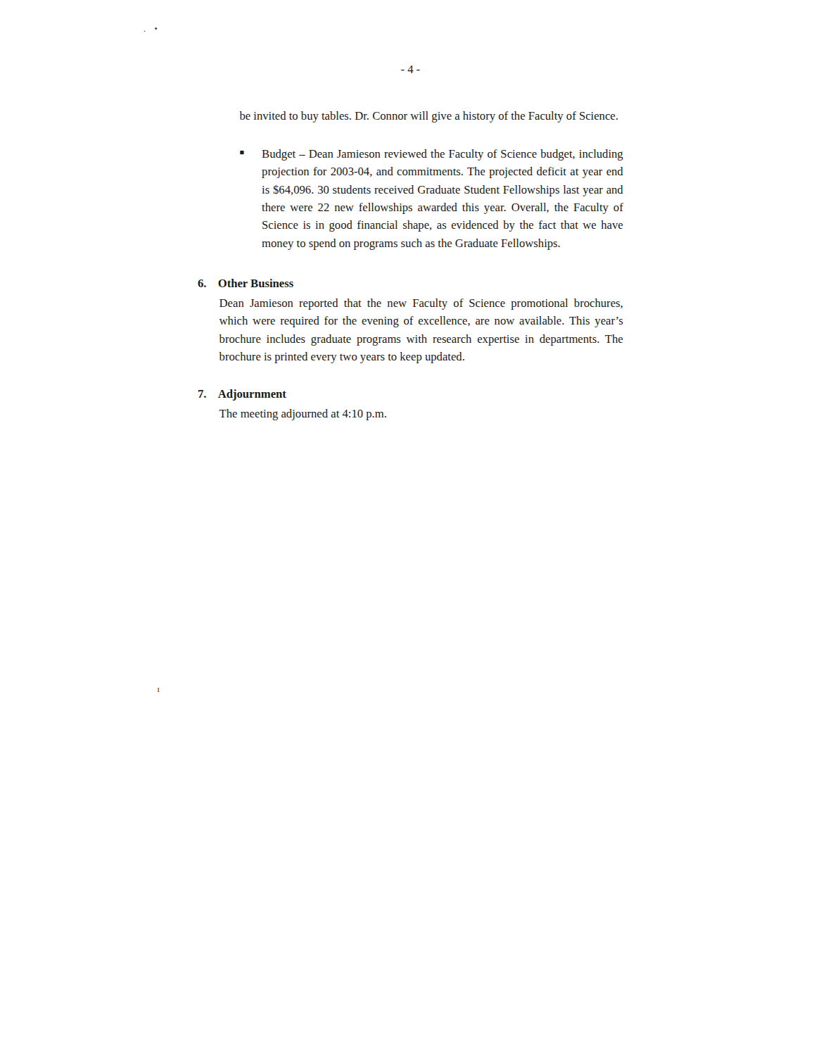. •
- 4 -
be invited to buy tables. Dr. Connor will give a history of the Faculty of Science.
■
Budget – Dean Jamieson reviewed the Faculty of Science budget, including projection for 2003-04, and commitments. The projected deficit at year end is $64,096. 30 students received Graduate Student Fellowships last year and there were 22 new fellowships awarded this year. Overall, the Faculty of Science is in good financial shape, as evidenced by the fact that we have money to spend on programs such as the Graduate Fellowships.
6. Other Business
Dean Jamieson reported that the new Faculty of Science promotional brochures, which were required for the evening of excellence, are now available. This year’s brochure includes graduate programs with research expertise in departments. The brochure is printed every two years to keep updated.
7. Adjournment
The meeting adjourned at 4:10 p.m.
ı